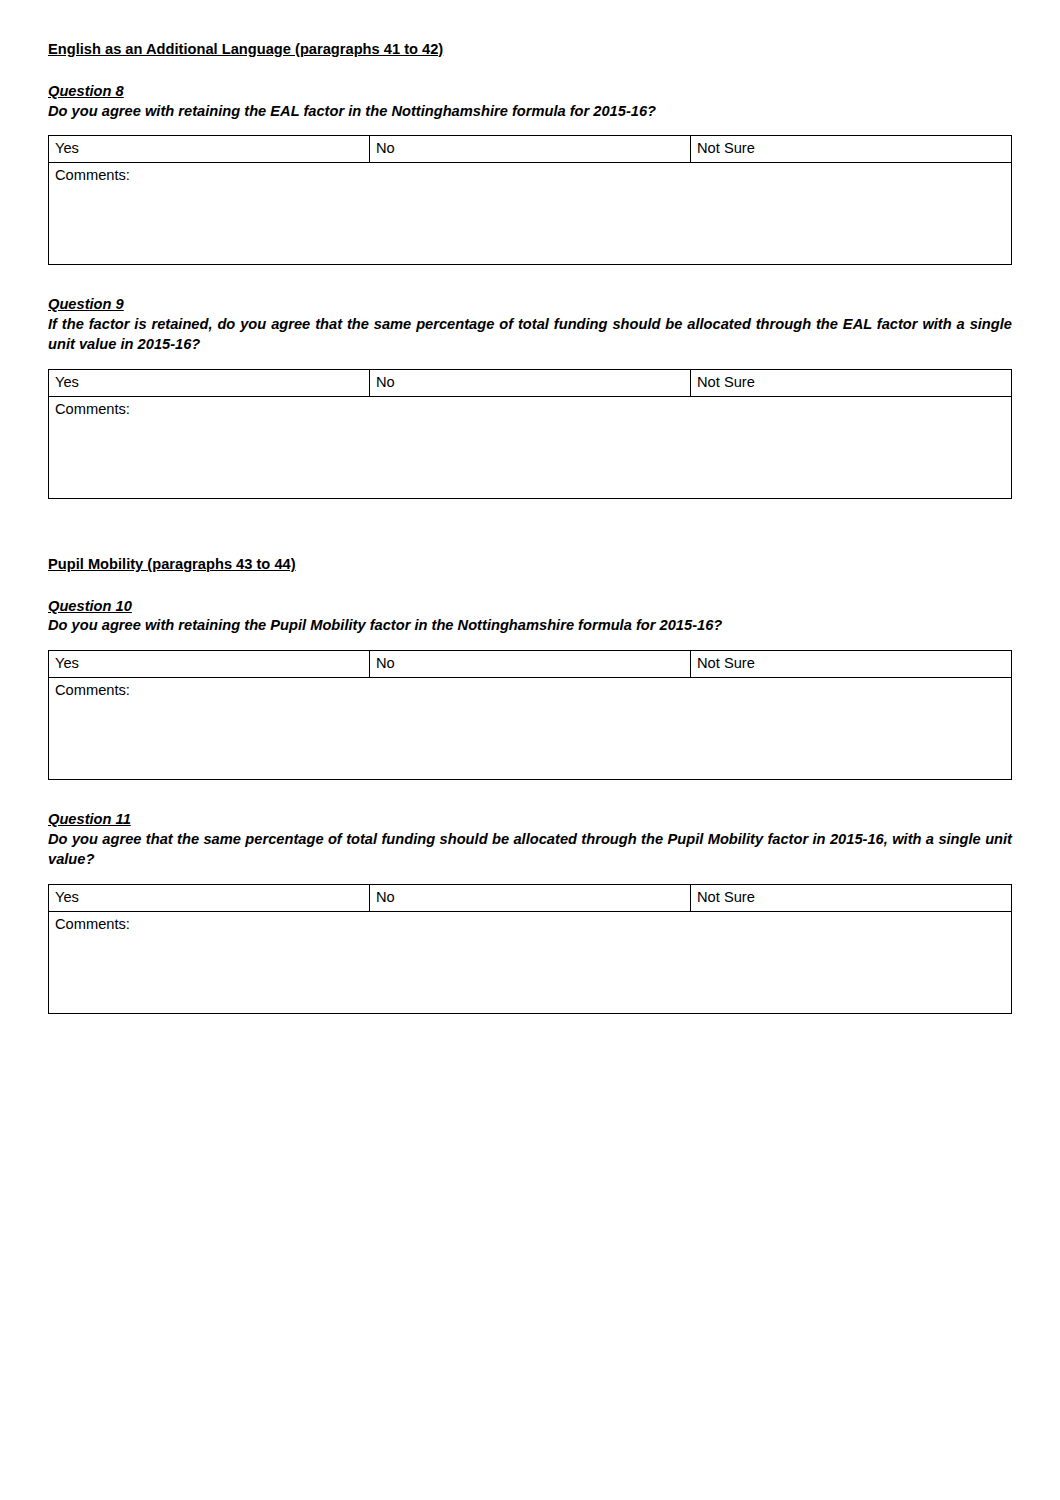English as an Additional Language (paragraphs 41 to 42)
Question 8
Do you agree with retaining the EAL factor in the Nottinghamshire formula for 2015-16?
| Yes | No | Not Sure |
| Comments: |
Question 9
If the factor is retained, do you agree that the same percentage of total funding should be allocated through the EAL factor with a single unit value in 2015-16?
| Yes | No | Not Sure |
| Comments: |
Pupil Mobility (paragraphs 43 to 44)
Question 10
Do you agree with retaining the Pupil Mobility factor in the Nottinghamshire formula for 2015-16?
| Yes | No | Not Sure |
| Comments: |
Question 11
Do you agree that the same percentage of total funding should be allocated through the Pupil Mobility factor in 2015-16, with a single unit value?
| Yes | No | Not Sure |
| Comments: |